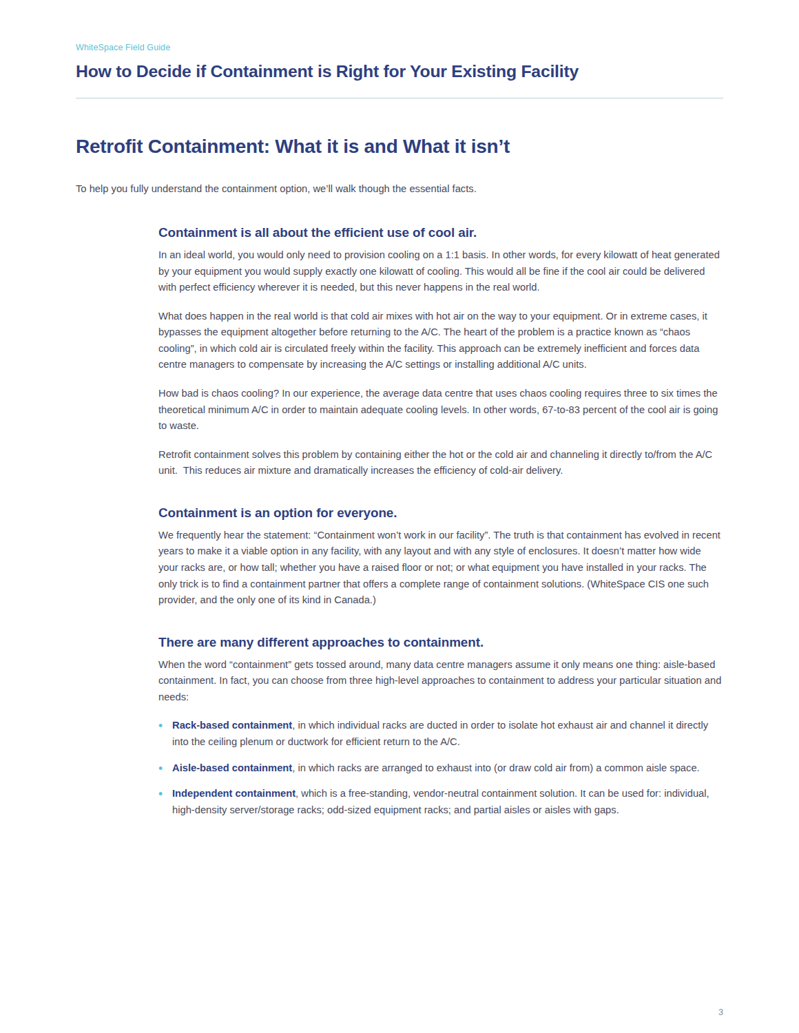WhiteSpace Field Guide
How to Decide if Containment is Right for Your Existing Facility
Retrofit Containment: What it is and What it isn’t
To help you fully understand the containment option, we’ll walk though the essential facts.
Containment is all about the efficient use of cool air.
In an ideal world, you would only need to provision cooling on a 1:1 basis. In other words, for every kilowatt of heat generated by your equipment you would supply exactly one kilowatt of cooling. This would all be fine if the cool air could be delivered with perfect efficiency wherever it is needed, but this never happens in the real world.
What does happen in the real world is that cold air mixes with hot air on the way to your equipment. Or in extreme cases, it bypasses the equipment altogether before returning to the A/C. The heart of the problem is a practice known as “chaos cooling”, in which cold air is circulated freely within the facility. This approach can be extremely inefficient and forces data centre managers to compensate by increasing the A/C settings or installing additional A/C units.
How bad is chaos cooling? In our experience, the average data centre that uses chaos cooling requires three to six times the theoretical minimum A/C in order to maintain adequate cooling levels. In other words, 67-to-83 percent of the cool air is going to waste.
Retrofit containment solves this problem by containing either the hot or the cold air and channeling it directly to/from the A/C unit. This reduces air mixture and dramatically increases the efficiency of cold-air delivery.
Containment is an option for everyone.
We frequently hear the statement: “Containment won’t work in our facility”. The truth is that containment has evolved in recent years to make it a viable option in any facility, with any layout and with any style of enclosures. It doesn’t matter how wide your racks are, or how tall; whether you have a raised floor or not; or what equipment you have installed in your racks. The only trick is to find a containment partner that offers a complete range of containment solutions. (WhiteSpace CIS one such provider, and the only one of its kind in Canada.)
There are many different approaches to containment.
When the word “containment” gets tossed around, many data centre managers assume it only means one thing: aisle-based containment. In fact, you can choose from three high-level approaches to containment to address your particular situation and needs:
Rack-based containment, in which individual racks are ducted in order to isolate hot exhaust air and channel it directly into the ceiling plenum or ductwork for efficient return to the A/C.
Aisle-based containment, in which racks are arranged to exhaust into (or draw cold air from) a common aisle space.
Independent containment, which is a free-standing, vendor-neutral containment solution. It can be used for: individual, high-density server/storage racks; odd-sized equipment racks; and partial aisles or aisles with gaps.
3